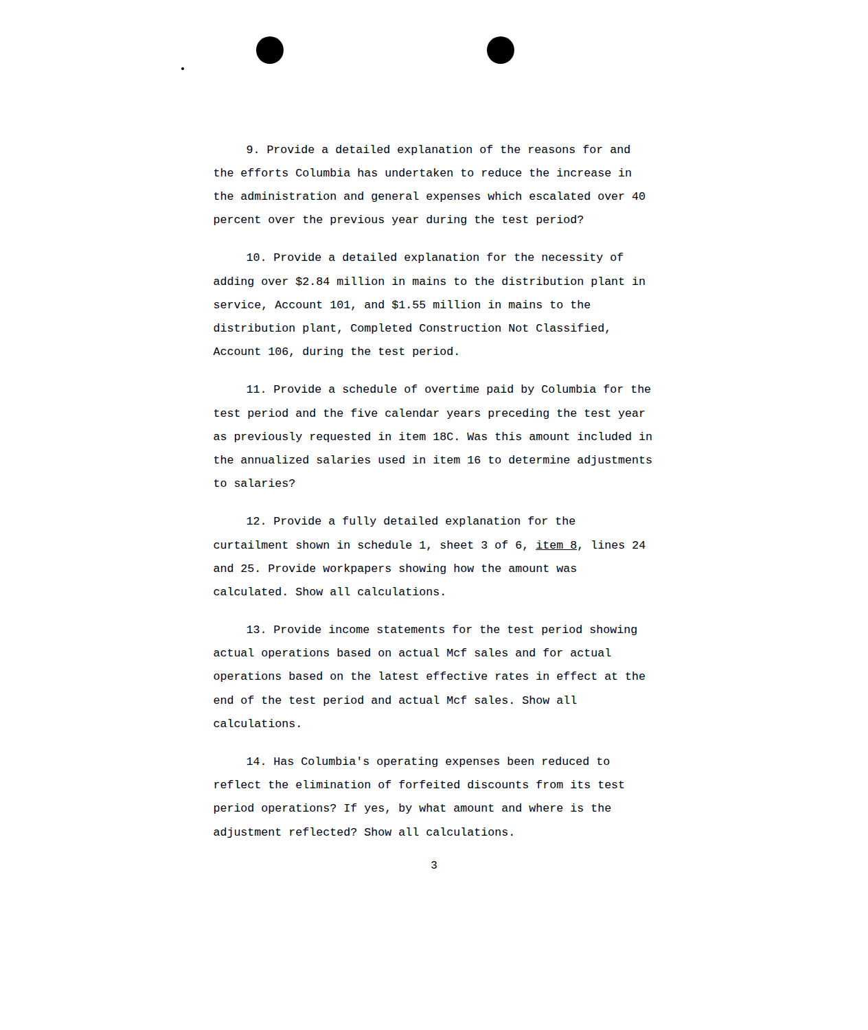9. Provide a detailed explanation of the reasons for and the efforts Columbia has undertaken to reduce the increase in the administration and general expenses which escalated over 40 percent over the previous year during the test period?
10. Provide a detailed explanation for the necessity of adding over $2.84 million in mains to the distribution plant in service, Account 101, and $1.55 million in mains to the distribution plant, Completed Construction Not Classified, Account 106, during the test period.
11. Provide a schedule of overtime paid by Columbia for the test period and the five calendar years preceding the test year as previously requested in item 18C. Was this amount included in the annualized salaries used in item 16 to determine adjustments to salaries?
12. Provide a fully detailed explanation for the curtailment shown in schedule 1, sheet 3 of 6, item 8, lines 24 and 25. Provide workpapers showing how the amount was calculated. Show all calculations.
13. Provide income statements for the test period showing actual operations based on actual Mcf sales and for actual operations based on the latest effective rates in effect at the end of the test period and actual Mcf sales. Show all calculations.
14. Has Columbia's operating expenses been reduced to reflect the elimination of forfeited discounts from its test period operations? If yes, by what amount and where is the adjustment reflected? Show all calculations.
3